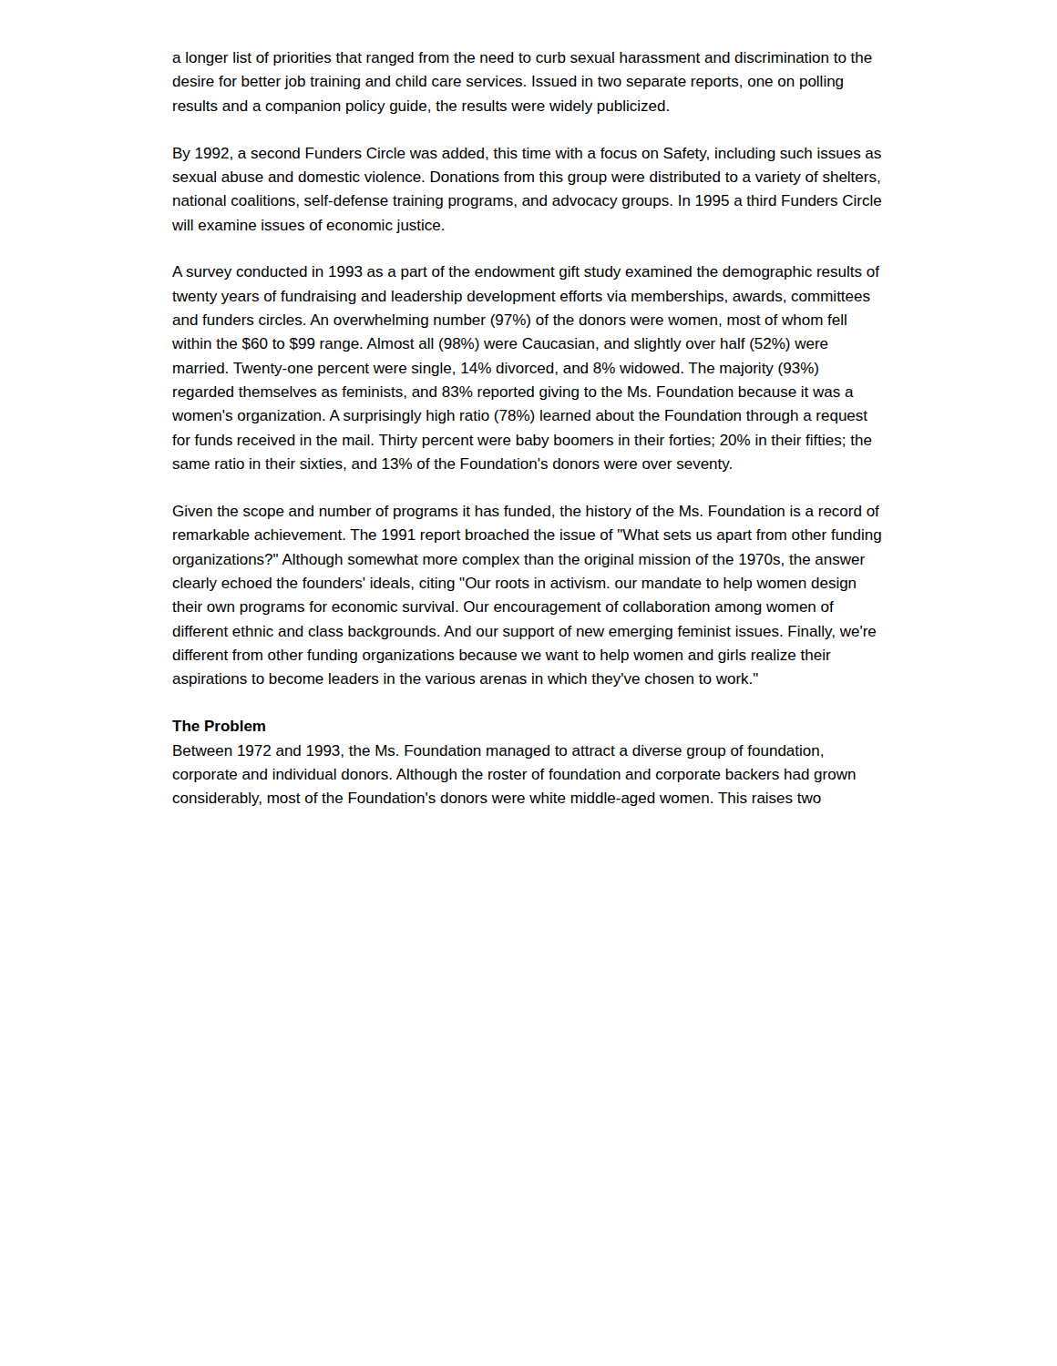a longer list of priorities that ranged from the need to curb sexual harassment and discrimination to the desire for better job training and child care services. Issued in two separate reports, one on polling results and a companion policy guide, the results were widely publicized.
By 1992, a second Funders Circle was added, this time with a focus on Safety, including such issues as sexual abuse and domestic violence. Donations from this group were distributed to a variety of shelters, national coalitions, self-defense training programs, and advocacy groups. In 1995 a third Funders Circle will examine issues of economic justice.
A survey conducted in 1993 as a part of the endowment gift study examined the demographic results of twenty years of fundraising and leadership development efforts via memberships, awards, committees and funders circles. An overwhelming number (97%) of the donors were women, most of whom fell within the $60 to $99 range. Almost all (98%) were Caucasian, and slightly over half (52%) were married. Twenty-one percent were single, 14% divorced, and 8% widowed. The majority (93%) regarded themselves as feminists, and 83% reported giving to the Ms. Foundation because it was a women's organization. A surprisingly high ratio (78%) learned about the Foundation through a request for funds received in the mail. Thirty percent were baby boomers in their forties; 20% in their fifties; the same ratio in their sixties, and 13% of the Foundation's donors were over seventy.
Given the scope and number of programs it has funded, the history of the Ms. Foundation is a record of remarkable achievement. The 1991 report broached the issue of "What sets us apart from other funding organizations?" Although somewhat more complex than the original mission of the 1970s, the answer clearly echoed the founders' ideals, citing "Our roots in activism. our mandate to help women design their own programs for economic survival. Our encouragement of collaboration among women of different ethnic and class backgrounds. And our support of new emerging feminist issues. Finally, we're different from other funding organizations because we want to help women and girls realize their aspirations to become leaders in the various arenas in which they've chosen to work."
The Problem
Between 1972 and 1993, the Ms. Foundation managed to attract a diverse group of foundation, corporate and individual donors. Although the roster of foundation and corporate backers had grown considerably, most of the Foundation's donors were white middle-aged women. This raises two